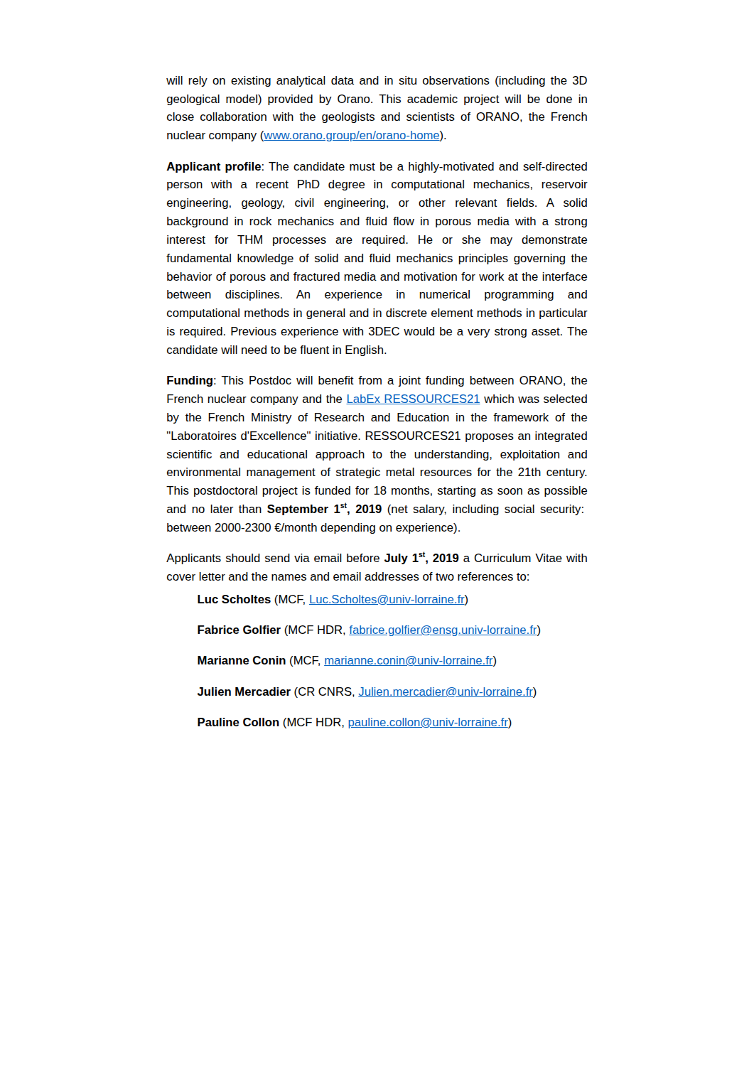will rely on existing analytical data and in situ observations (including the 3D geological model) provided by Orano. This academic project will be done in close collaboration with the geologists and scientists of ORANO, the French nuclear company (www.orano.group/en/orano-home).
Applicant profile: The candidate must be a highly-motivated and self-directed person with a recent PhD degree in computational mechanics, reservoir engineering, geology, civil engineering, or other relevant fields. A solid background in rock mechanics and fluid flow in porous media with a strong interest for THM processes are required. He or she may demonstrate fundamental knowledge of solid and fluid mechanics principles governing the behavior of porous and fractured media and motivation for work at the interface between disciplines. An experience in numerical programming and computational methods in general and in discrete element methods in particular is required. Previous experience with 3DEC would be a very strong asset. The candidate will need to be fluent in English.
Funding: This Postdoc will benefit from a joint funding between ORANO, the French nuclear company and the LabEx RESSOURCES21 which was selected by the French Ministry of Research and Education in the framework of the "Laboratoires d'Excellence" initiative. RESSOURCES21 proposes an integrated scientific and educational approach to the understanding, exploitation and environmental management of strategic metal resources for the 21th century. This postdoctoral project is funded for 18 months, starting as soon as possible and no later than September 1st, 2019 (net salary, including social security: between 2000-2300 €/month depending on experience).
Applicants should send via email before July 1st, 2019 a Curriculum Vitae with cover letter and the names and email addresses of two references to:
Luc Scholtes (MCF, Luc.Scholtes@univ-lorraine.fr)
Fabrice Golfier (MCF HDR, fabrice.golfier@ensg.univ-lorraine.fr)
Marianne Conin (MCF, marianne.conin@univ-lorraine.fr)
Julien Mercadier (CR CNRS, Julien.mercadier@univ-lorraine.fr)
Pauline Collon (MCF HDR, pauline.collon@univ-lorraine.fr)